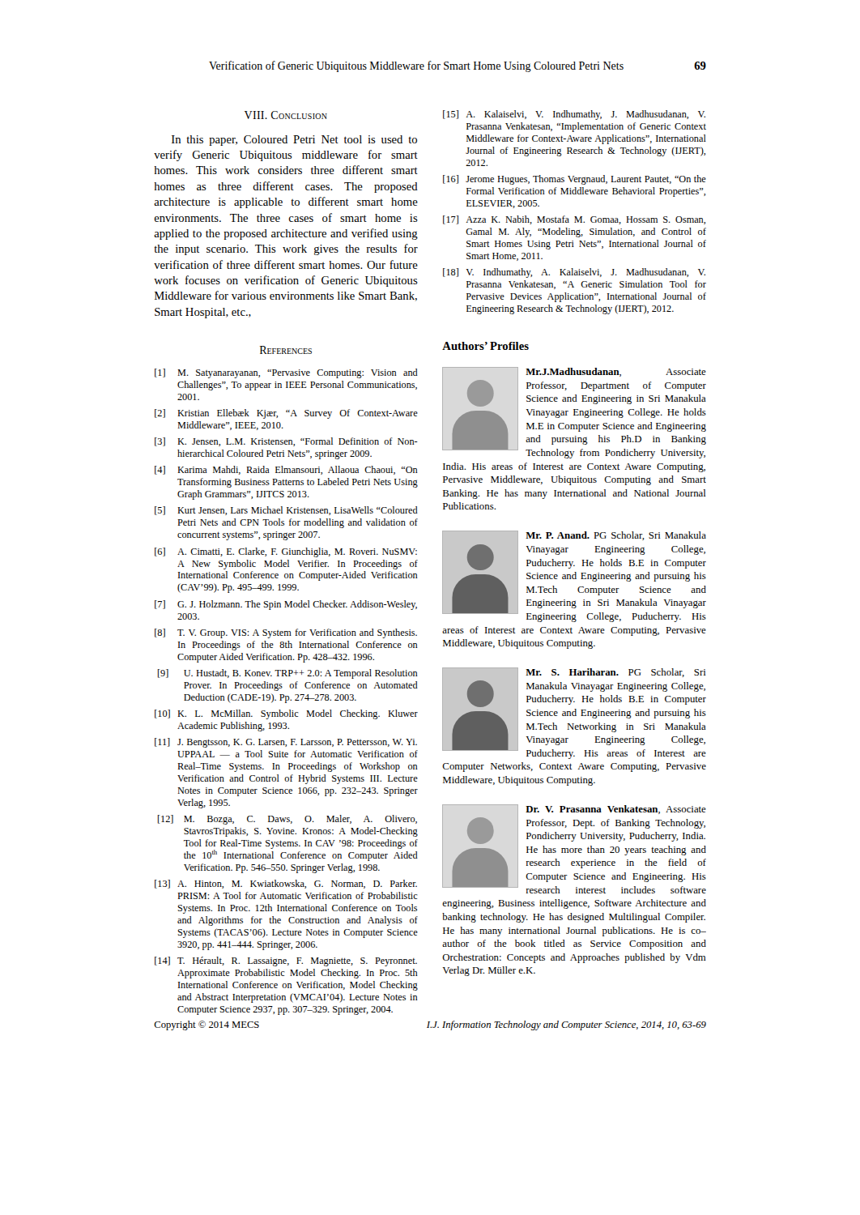Verification of Generic Ubiquitous Middleware for Smart Home Using Coloured Petri Nets
69
VIII. Conclusion
In this paper, Coloured Petri Net tool is used to verify Generic Ubiquitous middleware for smart homes. This work considers three different smart homes as three different cases. The proposed architecture is applicable to different smart home environments. The three cases of smart home is applied to the proposed architecture and verified using the input scenario. This work gives the results for verification of three different smart homes. Our future work focuses on verification of Generic Ubiquitous Middleware for various environments like Smart Bank, Smart Hospital, etc.,
References
[1] M. Satyanarayanan, “Pervasive Computing: Vision and Challenges”, To appear in IEEE Personal Communications, 2001.
[2] Kristian Ellebæk Kjær, “A Survey Of Context-Aware Middleware”, IEEE, 2010.
[3] K. Jensen, L.M. Kristensen, “Formal Definition of Non-hierarchical Coloured Petri Nets”, springer 2009.
[4] Karima Mahdi, Raida Elmansouri, Allaoua Chaoui, “On Transforming Business Patterns to Labeled Petri Nets Using Graph Grammars”, IJITCS 2013.
[5] Kurt Jensen, Lars Michael Kristensen, LisaWells “Coloured Petri Nets and CPN Tools for modelling and validation of concurrent systems”, springer 2007.
[6] A. Cimatti, E. Clarke, F. Giunchiglia, M. Roveri. NuSMV: A New Symbolic Model Verifier. In Proceedings of International Conference on Computer-Aided Verification (CAV’99). Pp. 495–499. 1999.
[7] G. J. Holzmann. The Spin Model Checker. Addison-Wesley, 2003.
[8] T. V. Group. VIS: A System for Verification and Synthesis. In Proceedings of the 8th International Conference on Computer Aided Verification. Pp. 428–432. 1996.
[9] U. Hustadt, B. Konev. TRP++ 2.0: A Temporal Resolution Prover. In Proceedings of Conference on Automated Deduction (CADE-19). Pp. 274–278. 2003.
[10] K. L. McMillan. Symbolic Model Checking. Kluwer Academic Publishing, 1993.
[11] J. Bengtsson, K. G. Larsen, F. Larsson, P. Pettersson, W. Yi. UPPAAL — a Tool Suite for Automatic Verification of Real–Time Systems. In Proceedings of Workshop on Verification and Control of Hybrid Systems III. Lecture Notes in Computer Science 1066, pp. 232–243. Springer Verlag, 1995.
[12] M. Bozga, C. Daws, O. Maler, A. Olivero, StavrosTripakis, S. Yovine. Kronos: A Model-Checking Tool for Real-Time Systems. In CAV ’98: Proceedings of the 10th International Conference on Computer Aided Verification. Pp. 546–550. Springer Verlag, 1998.
[13] A. Hinton, M. Kwiatkowska, G. Norman, D. Parker. PRISM: A Tool for Automatic Verification of Probabilistic Systems. In Proc. 12th International Conference on Tools and Algorithms for the Construction and Analysis of Systems (TACAS’06). Lecture Notes in Computer Science 3920, pp. 441–444. Springer, 2006.
[14] T. Hérault, R. Lassaigne, F. Magniette, S. Peyronnet. Approximate Probabilistic Model Checking. In Proc. 5th International Conference on Verification, Model Checking and Abstract Interpretation (VMCAI’04). Lecture Notes in Computer Science 2937, pp. 307–329. Springer, 2004.
[15] A. Kalaiselvi, V. Indhumathy, J. Madhusudanan, V. Prasanna Venkatesan, “Implementation of Generic Context Middleware for Context-Aware Applications”, International Journal of Engineering Research & Technology (IJERT), 2012.
[16] Jerome Hugues, Thomas Vergnaud, Laurent Pautet, “On the Formal Verification of Middleware Behavioral Properties”, ELSEVIER, 2005.
[17] Azza K. Nabih, Mostafa M. Gomaa, Hossam S. Osman, Gamal M. Aly, “Modeling, Simulation, and Control of Smart Homes Using Petri Nets”, International Journal of Smart Home, 2011.
[18] V. Indhumathy, A. Kalaiselvi, J. Madhusudanan, V. Prasanna Venkatesan, “A Generic Simulation Tool for Pervasive Devices Application”, International Journal of Engineering Research & Technology (IJERT), 2012.
Authors’ Profiles
Mr.J.Madhusudanan, Associate Professor, Department of Computer Science and Engineering in Sri Manakula Vinayagar Engineering College. He holds M.E in Computer Science and Engineering and pursuing his Ph.D in Banking Technology from Pondicherry University, India. His areas of Interest are Context Aware Computing, Pervasive Middleware, Ubiquitous Computing and Smart Banking. He has many International and National Journal Publications.
Mr. P. Anand. PG Scholar, Sri Manakula Vinayagar Engineering College, Puducherry. He holds B.E in Computer Science and Engineering and pursuing his M.Tech Computer Science and Engineering in Sri Manakula Vinayagar Engineering College, Puducherry. His areas of Interest are Context Aware Computing, Pervasive Middleware, Ubiquitous Computing.
Mr. S. Hariharan. PG Scholar, Sri Manakula Vinayagar Engineering College, Puducherry. He holds B.E in Computer Science and Engineering and pursuing his M.Tech Networking in Sri Manakula Vinayagar Engineering College, Puducherry. His areas of Interest are Computer Networks, Context Aware Computing, Pervasive Middleware, Ubiquitous Computing.
Dr. V. Prasanna Venkatesan, Associate Professor, Dept. of Banking Technology, Pondicherry University, Puducherry, India. He has more than 20 years teaching and research experience in the field of Computer Science and Engineering. His research interest includes software engineering, Business intelligence, Software Architecture and banking technology. He has designed Multilingual Compiler. He has many international Journal publications. He is co–author of the book titled as Service Composition and Orchestration: Concepts and Approaches published by Vdm Verlag Dr. Müller e.K.
Copyright © 2014 MECS
I.J. Information Technology and Computer Science, 2014, 10, 63-69